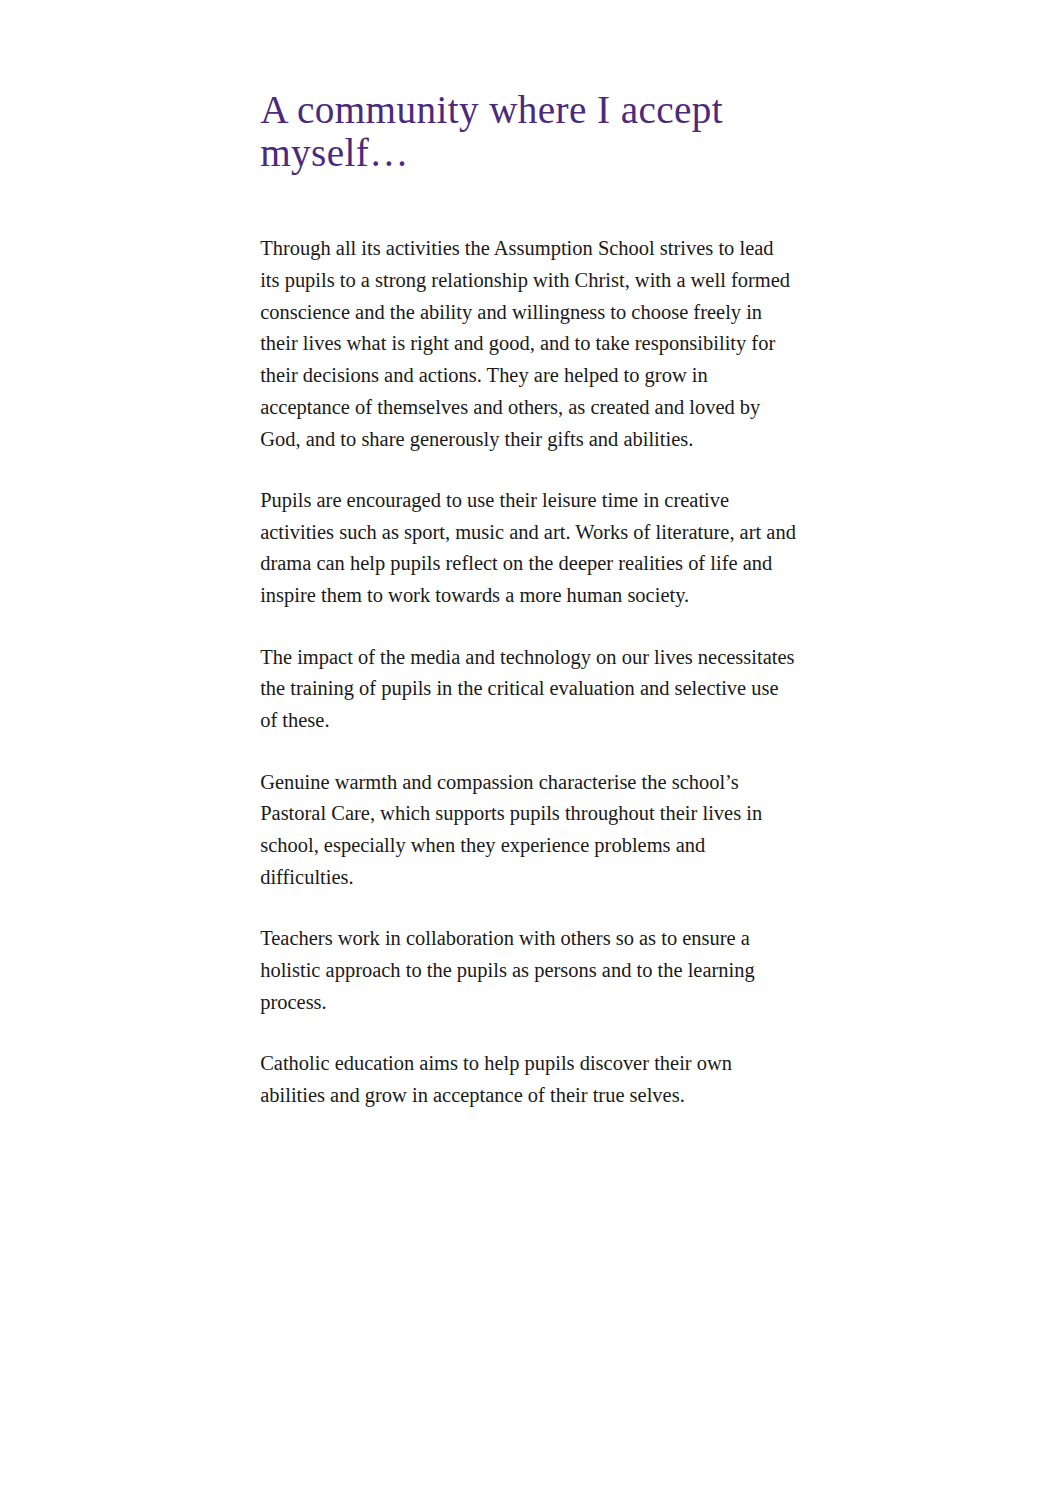A community where I accept myself…
Through all its activities the Assumption School strives to lead its pupils to a strong relationship with Christ, with a well formed conscience and the ability and willingness to choose freely in their lives what is right and good, and to take responsibility for their decisions and actions. They are helped to grow in acceptance of themselves and others, as created and loved by God, and to share generously their gifts and abilities.
Pupils are encouraged to use their leisure time in creative activities such as sport, music and art. Works of literature, art and drama can help pupils reflect on the deeper realities of life and inspire them to work towards a more human society.
The impact of the media and technology on our lives necessitates the training of pupils in the critical evaluation and selective use of these.
Genuine warmth and compassion characterise the school’s Pastoral Care, which supports pupils throughout their lives in school, especially when they experience problems and difficulties.
Teachers work in collaboration with others so as to ensure a holistic approach to the pupils as persons and to the learning process.
Catholic education aims to help pupils discover their own abilities and grow in acceptance of their true selves.